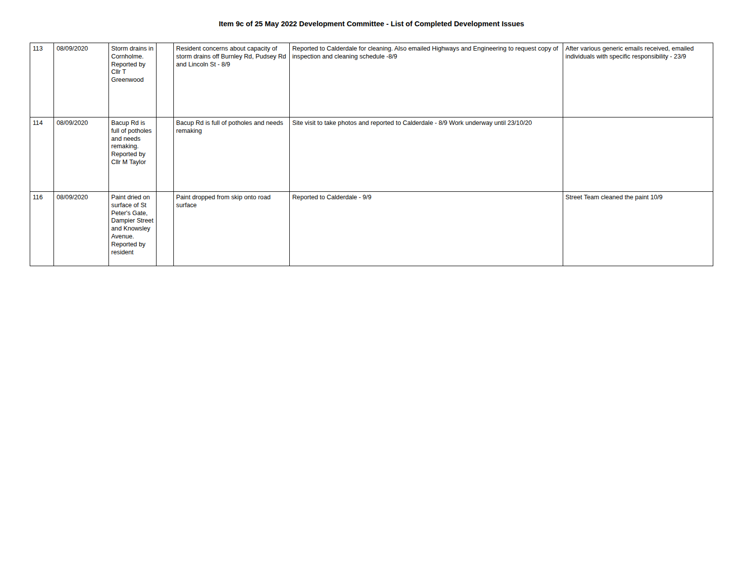Item 9c of 25 May 2022 Development Committee - List of Completed Development Issues
| 113 | 08/09/2020 | Storm drains in Cornholme. Reported by Cllr T Greenwood | | Resident concerns about capacity of storm drains off Burnley Rd, Pudsey Rd and Lincoln St - 8/9 | Reported to Calderdale for cleaning. Also emailed Highways and Engineering to request copy of inspection and cleaning schedule -8/9 | After various generic emails received, emailed individuals with specific responsibility - 23/9 |
| 114 | 08/09/2020 | Bacup Rd is full of potholes and needs remaking. Reported by Cllr M Taylor | | Bacup Rd is full of potholes and needs remaking | Site visit to take photos and reported to Calderdale - 8/9 Work underway until 23/10/20 | |
| 116 | 08/09/2020 | Paint dried on surface of St Peter's Gate, Dampier Street and Knowsley Avenue. Reported by resident | | Paint dropped from skip onto road surface | Reported to Calderdale - 9/9 | Street Team cleaned the paint 10/9 |